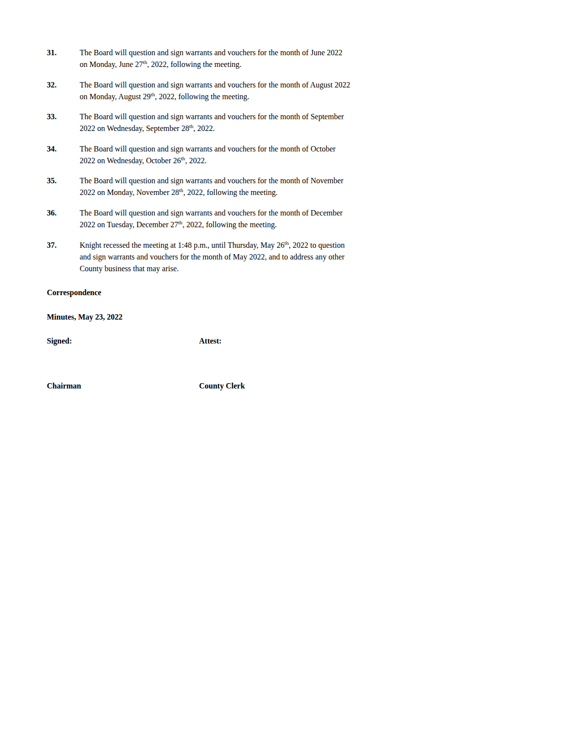31. The Board will question and sign warrants and vouchers for the month of June 2022 on Monday, June 27th, 2022, following the meeting.
32. The Board will question and sign warrants and vouchers for the month of August 2022 on Monday, August 29th, 2022, following the meeting.
33. The Board will question and sign warrants and vouchers for the month of September 2022 on Wednesday, September 28th, 2022.
34. The Board will question and sign warrants and vouchers for the month of October 2022 on Wednesday, October 26th, 2022.
35. The Board will question and sign warrants and vouchers for the month of November 2022 on Monday, November 28th, 2022, following the meeting.
36. The Board will question and sign warrants and vouchers for the month of December 2022 on Tuesday, December 27th, 2022, following the meeting.
37. Knight recessed the meeting at 1:48 p.m., until Thursday, May 26th, 2022 to question and sign warrants and vouchers for the month of May 2022, and to address any other County business that may arise.
Correspondence
Minutes, May 23, 2022
| Signed: | Attest: |
| Chairman | County Clerk |